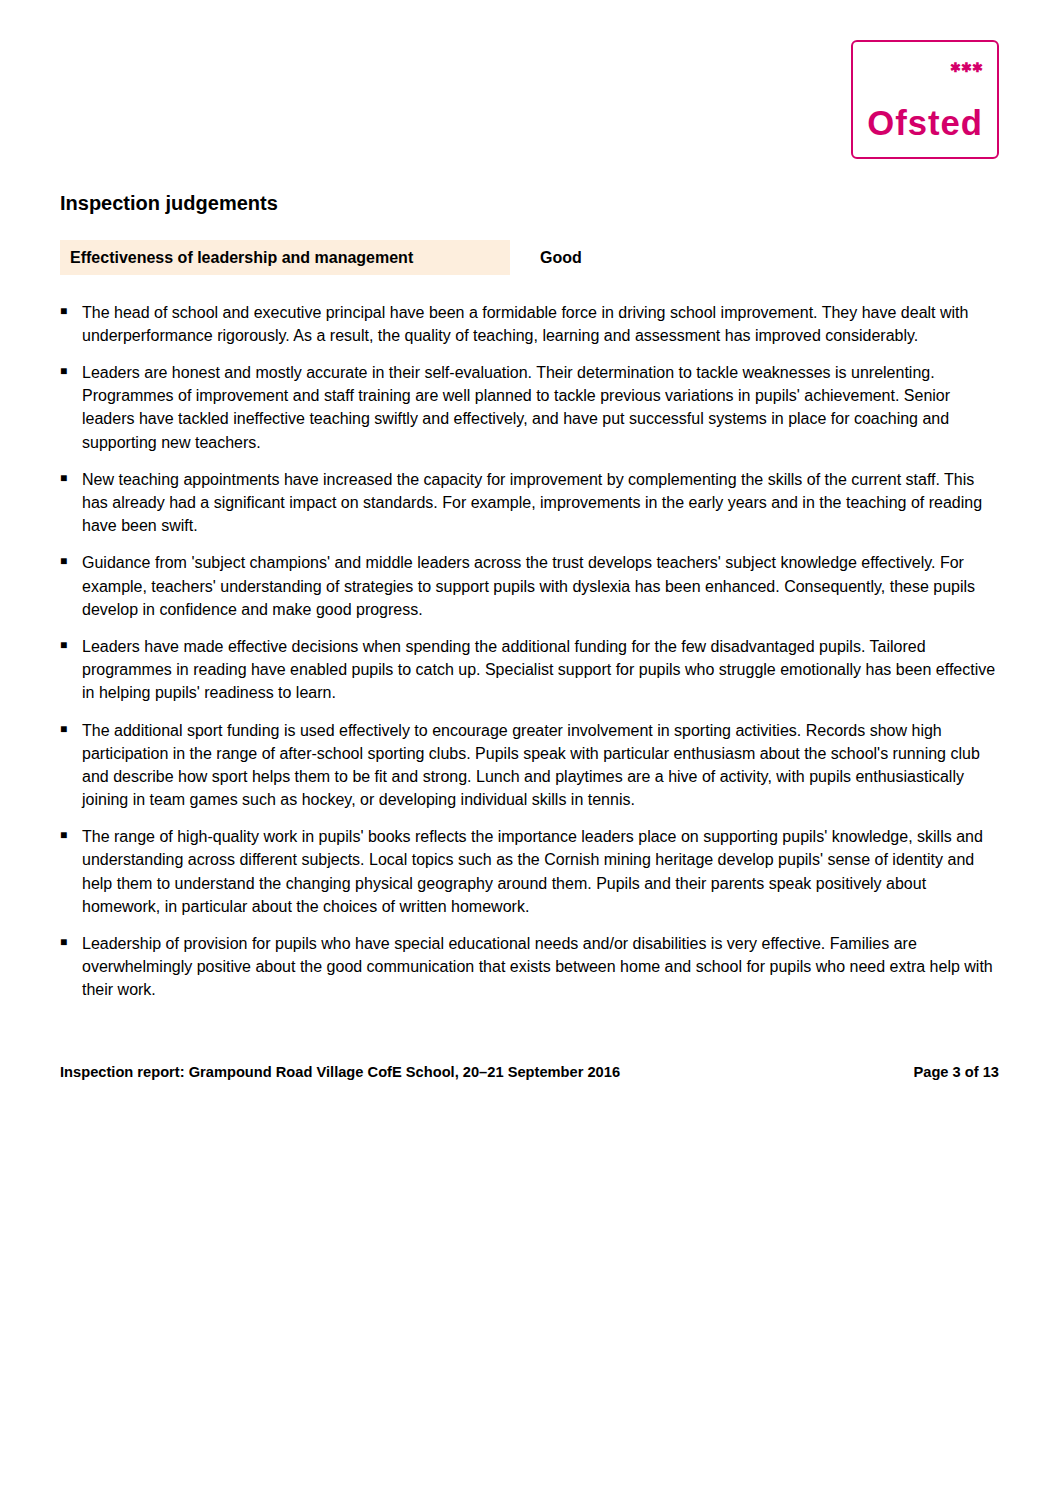✱✱✱
Ofsted
Inspection judgements
Effectiveness of leadership and management
Good
The head of school and executive principal have been a formidable force in driving school improvement. They have dealt with underperformance rigorously. As a result, the quality of teaching, learning and assessment has improved considerably.
Leaders are honest and mostly accurate in their self-evaluation. Their determination to tackle weaknesses is unrelenting. Programmes of improvement and staff training are well planned to tackle previous variations in pupils' achievement. Senior leaders have tackled ineffective teaching swiftly and effectively, and have put successful systems in place for coaching and supporting new teachers.
New teaching appointments have increased the capacity for improvement by complementing the skills of the current staff. This has already had a significant impact on standards. For example, improvements in the early years and in the teaching of reading have been swift.
Guidance from 'subject champions' and middle leaders across the trust develops teachers' subject knowledge effectively. For example, teachers' understanding of strategies to support pupils with dyslexia has been enhanced. Consequently, these pupils develop in confidence and make good progress.
Leaders have made effective decisions when spending the additional funding for the few disadvantaged pupils. Tailored programmes in reading have enabled pupils to catch up. Specialist support for pupils who struggle emotionally has been effective in helping pupils' readiness to learn.
The additional sport funding is used effectively to encourage greater involvement in sporting activities. Records show high participation in the range of after-school sporting clubs. Pupils speak with particular enthusiasm about the school's running club and describe how sport helps them to be fit and strong. Lunch and playtimes are a hive of activity, with pupils enthusiastically joining in team games such as hockey, or developing individual skills in tennis.
The range of high-quality work in pupils' books reflects the importance leaders place on supporting pupils' knowledge, skills and understanding across different subjects. Local topics such as the Cornish mining heritage develop pupils' sense of identity and help them to understand the changing physical geography around them. Pupils and their parents speak positively about homework, in particular about the choices of written homework.
Leadership of provision for pupils who have special educational needs and/or disabilities is very effective. Families are overwhelmingly positive about the good communication that exists between home and school for pupils who need extra help with their work.
Inspection report: Grampound Road Village CofE School, 20–21 September 2016
Page 3 of 13